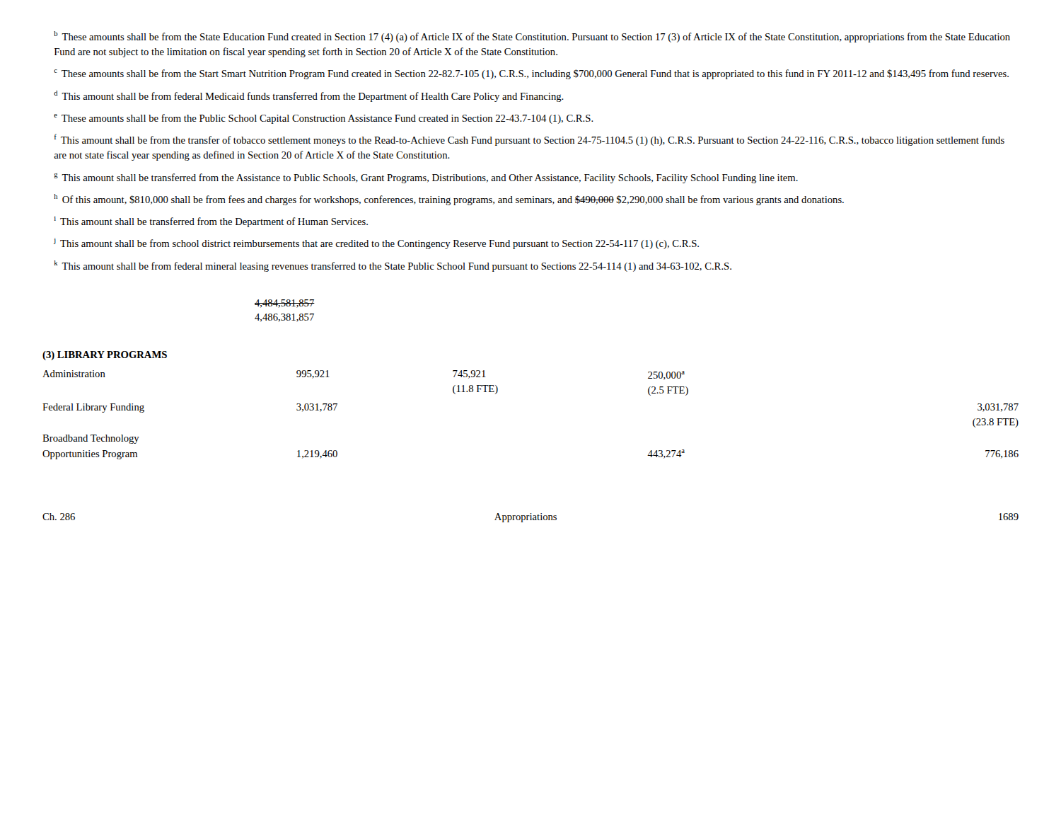b These amounts shall be from the State Education Fund created in Section 17 (4) (a) of Article IX of the State Constitution. Pursuant to Section 17 (3) of Article IX of the State Constitution, appropriations from the State Education Fund are not subject to the limitation on fiscal year spending set forth in Section 20 of Article X of the State Constitution.
c These amounts shall be from the Start Smart Nutrition Program Fund created in Section 22-82.7-105 (1), C.R.S., including $700,000 General Fund that is appropriated to this fund in FY 2011-12 and $143,495 from fund reserves.
d This amount shall be from federal Medicaid funds transferred from the Department of Health Care Policy and Financing.
e These amounts shall be from the Public School Capital Construction Assistance Fund created in Section 22-43.7-104 (1), C.R.S.
f This amount shall be from the transfer of tobacco settlement moneys to the Read-to-Achieve Cash Fund pursuant to Section 24-75-1104.5 (1) (h), C.R.S. Pursuant to Section 24-22-116, C.R.S., tobacco litigation settlement funds are not state fiscal year spending as defined in Section 20 of Article X of the State Constitution.
g This amount shall be transferred from the Assistance to Public Schools, Grant Programs, Distributions, and Other Assistance, Facility Schools, Facility School Funding line item.
h Of this amount, $810,000 shall be from fees and charges for workshops, conferences, training programs, and seminars, and $490,000 $2,290,000 shall be from various grants and donations.
i This amount shall be transferred from the Department of Human Services.
j This amount shall be from school district reimbursements that are credited to the Contingency Reserve Fund pursuant to Section 22-54-117 (1) (c), C.R.S.
k This amount shall be from federal mineral leasing revenues transferred to the State Public School Fund pursuant to Sections 22-54-114 (1) and 34-63-102, C.R.S.
4,484,581,857
4,486,381,857
(3) LIBRARY PROGRAMS
| Administration | 995,921 | 745,921 (11.8 FTE) | 250,000 a (2.5 FTE) | |
| Federal Library Funding | 3,031,787 | | | 3,031,787 (23.8 FTE) |
| Broadband Technology Opportunities Program | 1,219,460 | | 443,274 a | 776,186 |
Ch. 286
Appropriations
1689